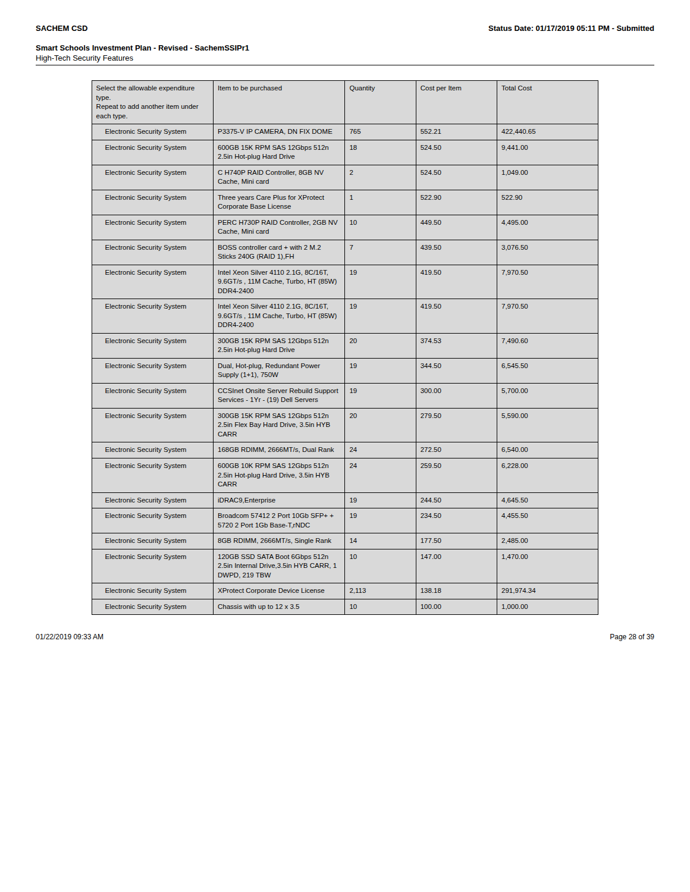SACHEM CSD
Status Date: 01/17/2019 05:11 PM - Submitted
Smart Schools Investment Plan - Revised - SachemSSIPr1
High-Tech Security Features
| Select the allowable expenditure type. Repeat to add another item under each type. | Item to be purchased | Quantity | Cost per Item | Total Cost |
| --- | --- | --- | --- | --- |
| Electronic Security System | P3375-V IP CAMERA, DN FIX DOME | 765 | 552.21 | 422,440.65 |
| Electronic Security System | 600GB 15K RPM SAS 12Gbps 512n 2.5in Hot-plug Hard Drive | 18 | 524.50 | 9,441.00 |
| Electronic Security System | C H740P RAID Controller, 8GB NV Cache, Mini card | 2 | 524.50 | 1,049.00 |
| Electronic Security System | Three years Care Plus for XProtect Corporate Base License | 1 | 522.90 | 522.90 |
| Electronic Security System | PERC H730P RAID Controller, 2GB NV Cache, Mini card | 10 | 449.50 | 4,495.00 |
| Electronic Security System | BOSS controller card + with 2 M.2 Sticks 240G (RAID 1),FH | 7 | 439.50 | 3,076.50 |
| Electronic Security System | Intel Xeon Silver 4110 2.1G, 8C/16T, 9.6GT/s , 11M Cache, Turbo, HT (85W) DDR4-2400 | 19 | 419.50 | 7,970.50 |
| Electronic Security System | Intel Xeon Silver 4110 2.1G, 8C/16T, 9.6GT/s , 11M Cache, Turbo, HT (85W) DDR4-2400 | 19 | 419.50 | 7,970.50 |
| Electronic Security System | 300GB 15K RPM SAS 12Gbps 512n 2.5in Hot-plug Hard Drive | 20 | 374.53 | 7,490.60 |
| Electronic Security System | Dual, Hot-plug, Redundant Power Supply (1+1), 750W | 19 | 344.50 | 6,545.50 |
| Electronic Security System | CCSInet Onsite Server Rebuild Support Services - 1Yr - (19) Dell Servers | 19 | 300.00 | 5,700.00 |
| Electronic Security System | 300GB 15K RPM SAS 12Gbps 512n 2.5in Flex Bay Hard Drive, 3.5in HYB CARR | 20 | 279.50 | 5,590.00 |
| Electronic Security System | 168GB RDIMM, 2666MT/s, Dual Rank | 24 | 272.50 | 6,540.00 |
| Electronic Security System | 600GB 10K RPM SAS 12Gbps 512n 2.5in Hot-plug Hard Drive, 3.5in HYB CARR | 24 | 259.50 | 6,228.00 |
| Electronic Security System | iDRAC9,Enterprise | 19 | 244.50 | 4,645.50 |
| Electronic Security System | Broadcom 57412 2 Port 10Gb SFP+ + 5720 2 Port 1Gb Base-T,rNDC | 19 | 234.50 | 4,455.50 |
| Electronic Security System | 8GB RDIMM, 2666MT/s, Single Rank | 14 | 177.50 | 2,485.00 |
| Electronic Security System | 120GB SSD SATA Boot 6Gbps 512n 2.5in Internal Drive,3.5in HYB CARR, 1 DWPD, 219 TBW | 10 | 147.00 | 1,470.00 |
| Electronic Security System | XProtect Corporate Device License | 2,113 | 138.18 | 291,974.34 |
| Electronic Security System | Chassis with up to 12 x 3.5 | 10 | 100.00 | 1,000.00 |
01/22/2019 09:33 AM
Page 28 of 39